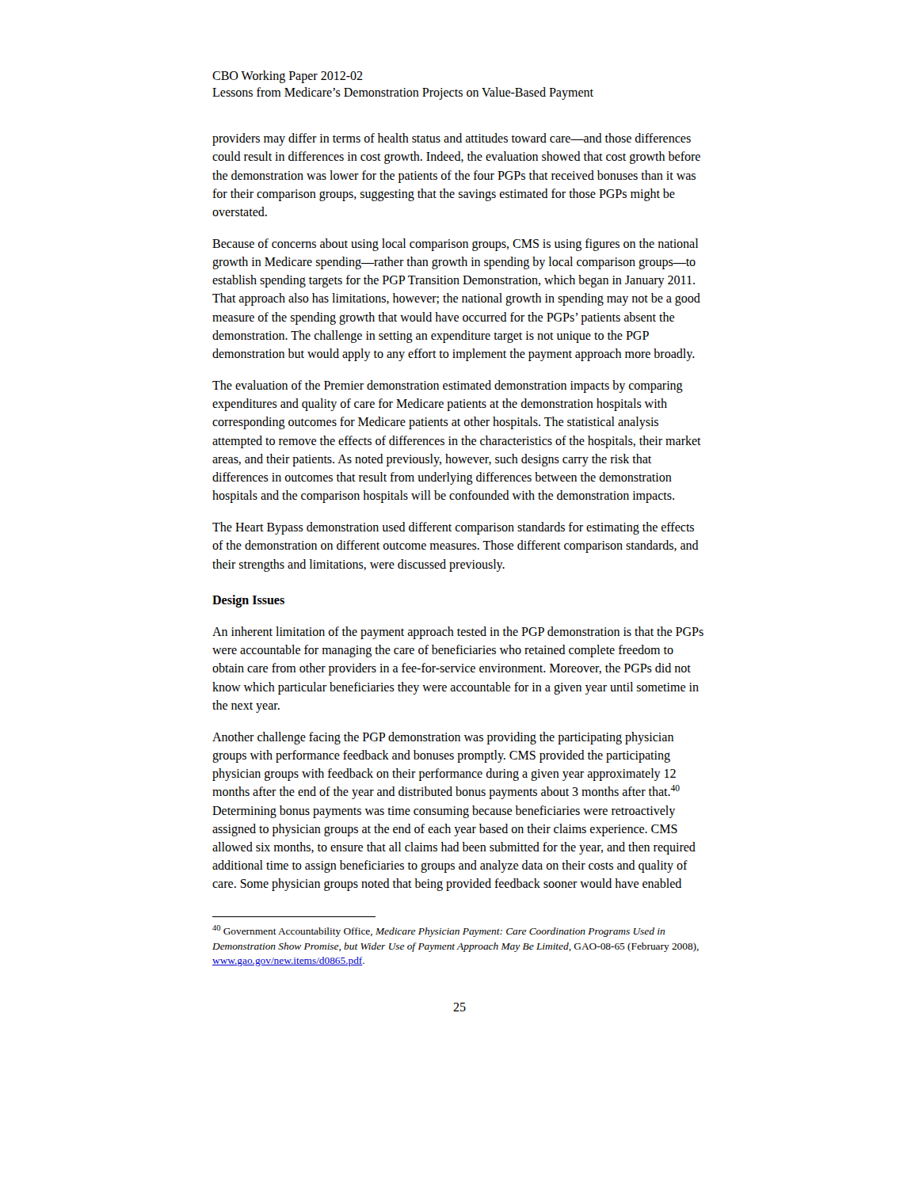CBO Working Paper 2012-02
Lessons from Medicare’s Demonstration Projects on Value-Based Payment
providers may differ in terms of health status and attitudes toward care—and those differences could result in differences in cost growth. Indeed, the evaluation showed that cost growth before the demonstration was lower for the patients of the four PGPs that received bonuses than it was for their comparison groups, suggesting that the savings estimated for those PGPs might be overstated.
Because of concerns about using local comparison groups, CMS is using figures on the national growth in Medicare spending—rather than growth in spending by local comparison groups—to establish spending targets for the PGP Transition Demonstration, which began in January 2011. That approach also has limitations, however; the national growth in spending may not be a good measure of the spending growth that would have occurred for the PGPs’ patients absent the demonstration. The challenge in setting an expenditure target is not unique to the PGP demonstration but would apply to any effort to implement the payment approach more broadly.
The evaluation of the Premier demonstration estimated demonstration impacts by comparing expenditures and quality of care for Medicare patients at the demonstration hospitals with corresponding outcomes for Medicare patients at other hospitals. The statistical analysis attempted to remove the effects of differences in the characteristics of the hospitals, their market areas, and their patients. As noted previously, however, such designs carry the risk that differences in outcomes that result from underlying differences between the demonstration hospitals and the comparison hospitals will be confounded with the demonstration impacts.
The Heart Bypass demonstration used different comparison standards for estimating the effects of the demonstration on different outcome measures. Those different comparison standards, and their strengths and limitations, were discussed previously.
Design Issues
An inherent limitation of the payment approach tested in the PGP demonstration is that the PGPs were accountable for managing the care of beneficiaries who retained complete freedom to obtain care from other providers in a fee-for-service environment. Moreover, the PGPs did not know which particular beneficiaries they were accountable for in a given year until sometime in the next year.
Another challenge facing the PGP demonstration was providing the participating physician groups with performance feedback and bonuses promptly. CMS provided the participating physician groups with feedback on their performance during a given year approximately 12 months after the end of the year and distributed bonus payments about 3 months after that.40 Determining bonus payments was time consuming because beneficiaries were retroactively assigned to physician groups at the end of each year based on their claims experience. CMS allowed six months, to ensure that all claims had been submitted for the year, and then required additional time to assign beneficiaries to groups and analyze data on their costs and quality of care. Some physician groups noted that being provided feedback sooner would have enabled
40 Government Accountability Office, Medicare Physician Payment: Care Coordination Programs Used in Demonstration Show Promise, but Wider Use of Payment Approach May Be Limited, GAO-08-65 (February 2008), www.gao.gov/new.items/d0865.pdf.
25